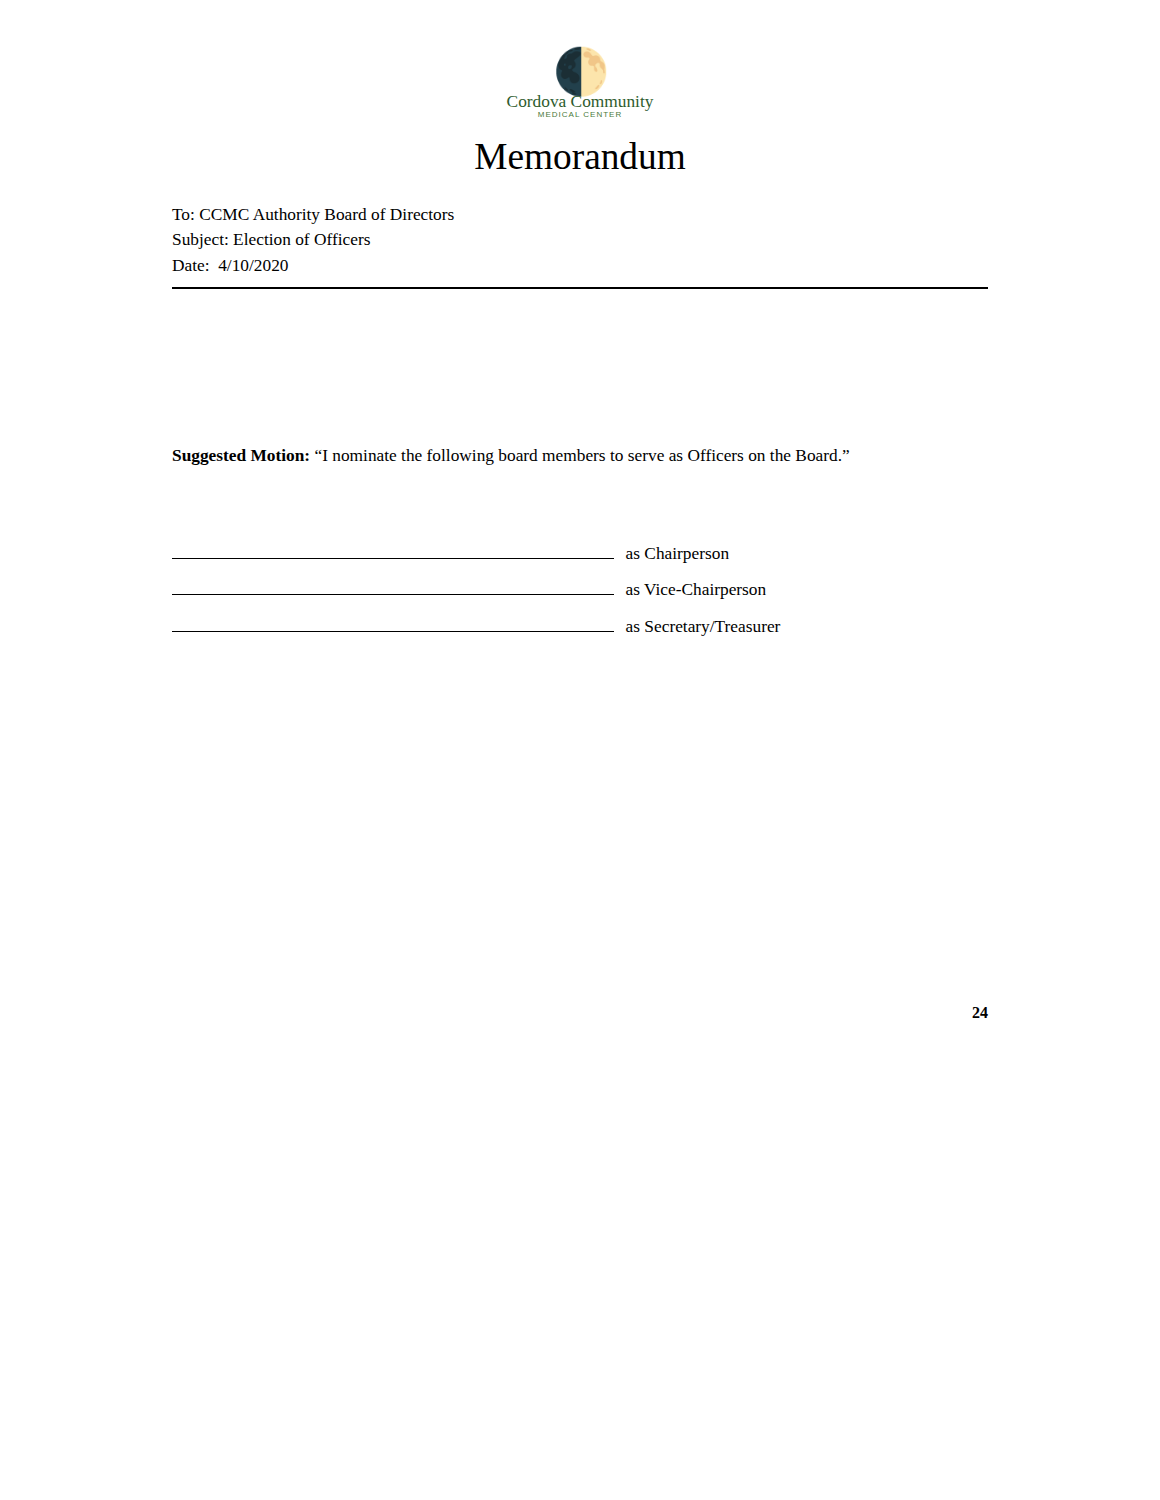🌓 Cordova Community MEDICAL CENTER
Memorandum
To: CCMC Authority Board of Directors
Subject: Election of Officers
Date: 4/10/2020
Suggested Motion: “I nominate the following board members to serve as Officers on the Board.”
as Chairperson
as Vice-Chairperson
as Secretary/Treasurer
24